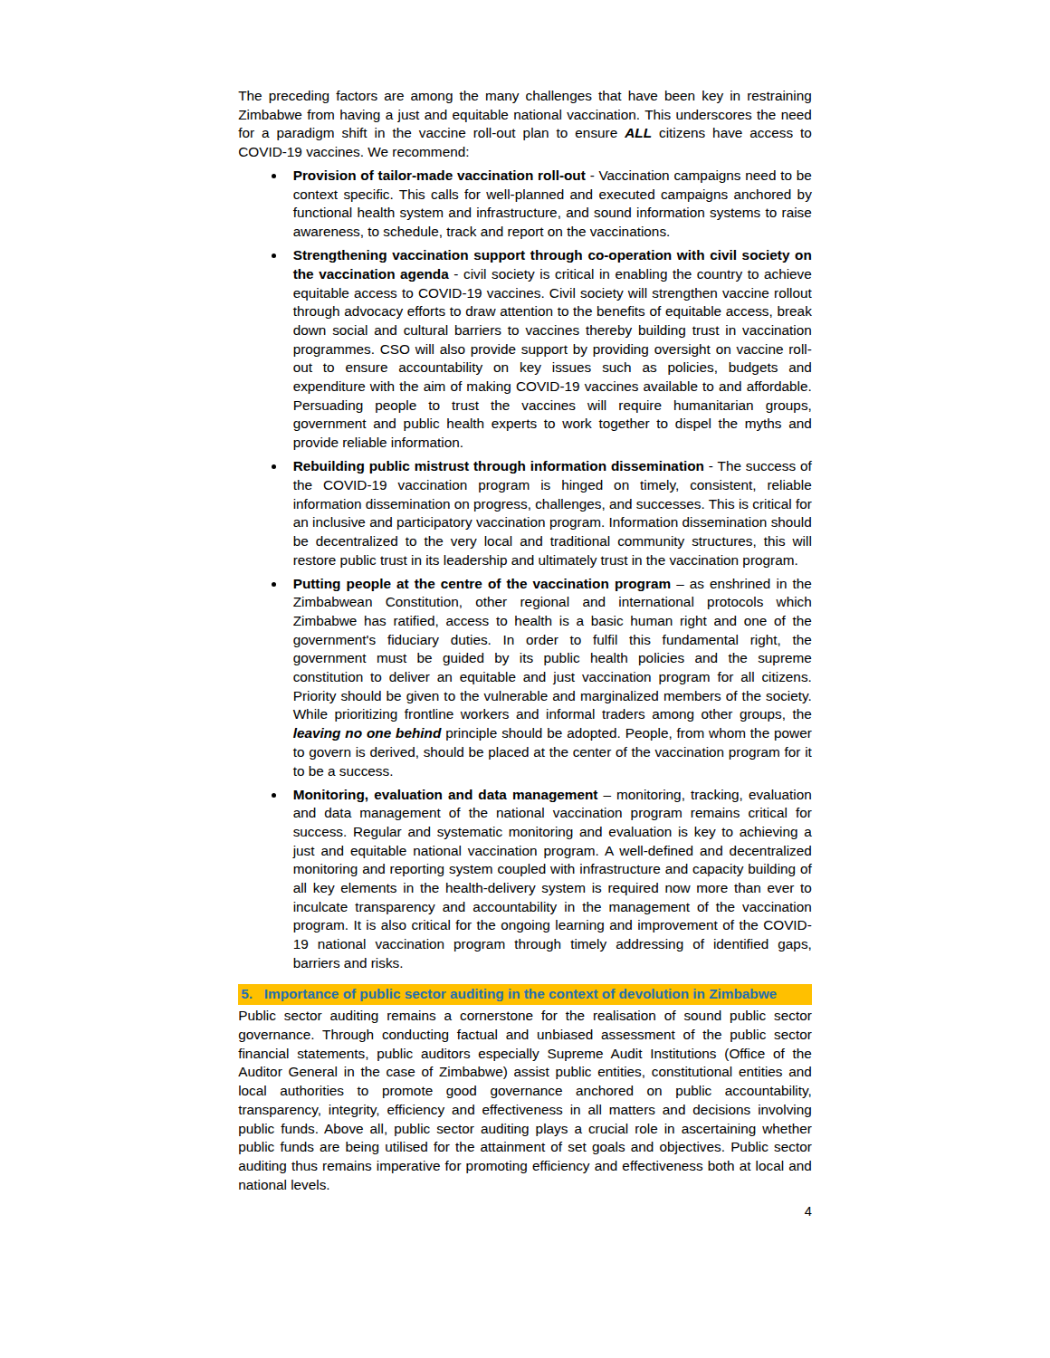The preceding factors are among the many challenges that have been key in restraining Zimbabwe from having a just and equitable national vaccination. This underscores the need for a paradigm shift in the vaccine roll-out plan to ensure ALL citizens have access to COVID-19 vaccines. We recommend:
Provision of tailor-made vaccination roll-out - Vaccination campaigns need to be context specific. This calls for well-planned and executed campaigns anchored by functional health system and infrastructure, and sound information systems to raise awareness, to schedule, track and report on the vaccinations.
Strengthening vaccination support through co-operation with civil society on the vaccination agenda - civil society is critical in enabling the country to achieve equitable access to COVID-19 vaccines. Civil society will strengthen vaccine rollout through advocacy efforts to draw attention to the benefits of equitable access, break down social and cultural barriers to vaccines thereby building trust in vaccination programmes. CSO will also provide support by providing oversight on vaccine roll-out to ensure accountability on key issues such as policies, budgets and expenditure with the aim of making COVID-19 vaccines available to and affordable. Persuading people to trust the vaccines will require humanitarian groups, government and public health experts to work together to dispel the myths and provide reliable information.
Rebuilding public mistrust through information dissemination - The success of the COVID-19 vaccination program is hinged on timely, consistent, reliable information dissemination on progress, challenges, and successes. This is critical for an inclusive and participatory vaccination program. Information dissemination should be decentralized to the very local and traditional community structures, this will restore public trust in its leadership and ultimately trust in the vaccination program.
Putting people at the centre of the vaccination program – as enshrined in the Zimbabwean Constitution, other regional and international protocols which Zimbabwe has ratified, access to health is a basic human right and one of the government's fiduciary duties. In order to fulfil this fundamental right, the government must be guided by its public health policies and the supreme constitution to deliver an equitable and just vaccination program for all citizens. Priority should be given to the vulnerable and marginalized members of the society. While prioritizing frontline workers and informal traders among other groups, the leaving no one behind principle should be adopted. People, from whom the power to govern is derived, should be placed at the center of the vaccination program for it to be a success.
Monitoring, evaluation and data management – monitoring, tracking, evaluation and data management of the national vaccination program remains critical for success. Regular and systematic monitoring and evaluation is key to achieving a just and equitable national vaccination program. A well-defined and decentralized monitoring and reporting system coupled with infrastructure and capacity building of all key elements in the health-delivery system is required now more than ever to inculcate transparency and accountability in the management of the vaccination program. It is also critical for the ongoing learning and improvement of the COVID-19 national vaccination program through timely addressing of identified gaps, barriers and risks.
5. Importance of public sector auditing in the context of devolution in Zimbabwe
Public sector auditing remains a cornerstone for the realisation of sound public sector governance. Through conducting factual and unbiased assessment of the public sector financial statements, public auditors especially Supreme Audit Institutions (Office of the Auditor General in the case of Zimbabwe) assist public entities, constitutional entities and local authorities to promote good governance anchored on public accountability, transparency, integrity, efficiency and effectiveness in all matters and decisions involving public funds. Above all, public sector auditing plays a crucial role in ascertaining whether public funds are being utilised for the attainment of set goals and objectives. Public sector auditing thus remains imperative for promoting efficiency and effectiveness both at local and national levels.
4